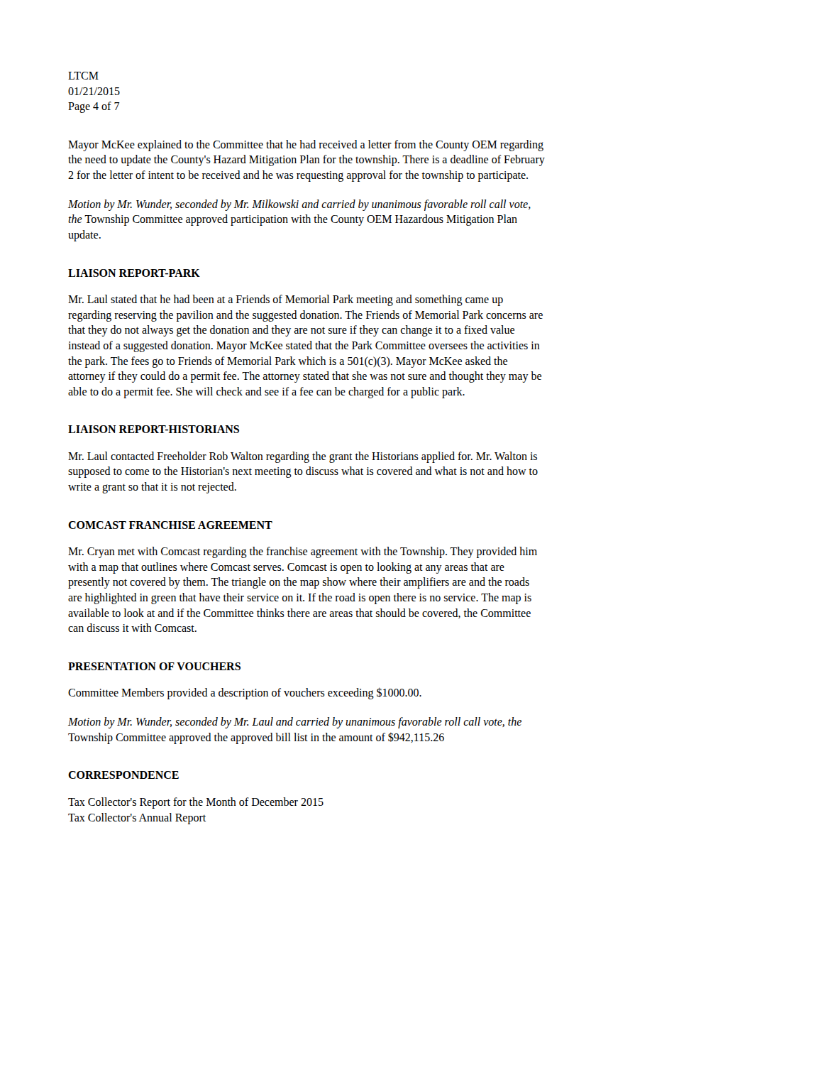LTCM
01/21/2015
Page 4 of 7
Mayor McKee explained to the Committee that he had received a letter from the County OEM regarding the need to update the County's Hazard Mitigation Plan for the township. There is a deadline of February 2 for the letter of intent to be received and he was requesting approval for the township to participate.
Motion by Mr. Wunder, seconded by Mr. Milkowski and carried by unanimous favorable roll call vote, the Township Committee approved participation with the County OEM Hazardous Mitigation Plan update.
Liaison Report-Park
Mr. Laul stated that he had been at a Friends of Memorial Park meeting and something came up regarding reserving the pavilion and the suggested donation. The Friends of Memorial Park concerns are that they do not always get the donation and they are not sure if they can change it to a fixed value instead of a suggested donation. Mayor McKee stated that the Park Committee oversees the activities in the park. The fees go to Friends of Memorial Park which is a 501(c)(3). Mayor McKee asked the attorney if they could do a permit fee. The attorney stated that she was not sure and thought they may be able to do a permit fee. She will check and see if a fee can be charged for a public park.
Liaison Report-Historians
Mr. Laul contacted Freeholder Rob Walton regarding the grant the Historians applied for. Mr. Walton is supposed to come to the Historian's next meeting to discuss what is covered and what is not and how to write a grant so that it is not rejected.
Comcast Franchise Agreement
Mr. Cryan met with Comcast regarding the franchise agreement with the Township. They provided him with a map that outlines where Comcast serves. Comcast is open to looking at any areas that are presently not covered by them. The triangle on the map show where their amplifiers are and the roads are highlighted in green that have their service on it. If the road is open there is no service. The map is available to look at and if the Committee thinks there are areas that should be covered, the Committee can discuss it with Comcast.
Presentation of Vouchers
Committee Members provided a description of vouchers exceeding $1000.00.
Motion by Mr. Wunder, seconded by Mr. Laul and carried by unanimous favorable roll call vote, the Township Committee approved the approved bill list in the amount of $942,115.26
Correspondence
Tax Collector's Report for the Month of December 2015
Tax Collector's Annual Report